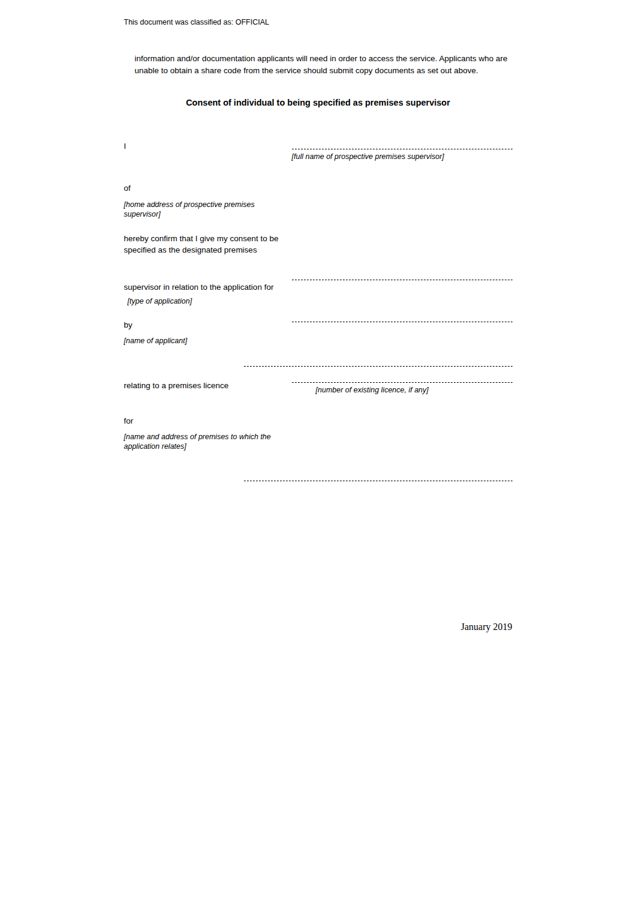This document was classified as: OFFICIAL
information and/or documentation applicants will need in order to access the service. Applicants who are unable to obtain a share code from the service should submit copy documents as set out above.
Consent of individual to being specified as premises supervisor
| I | [full name of prospective premises supervisor] |
| of [home address of prospective premises supervisor] | |
| hereby confirm that I give my consent to be specified as the designated premises | |
| supervisor in relation to the application for [type of application] |
| by [name of applicant] | |
| relating to a premises licence | [number of existing licence, if any] |
| for [name and address of premises to which the application relates] | |
January 2019